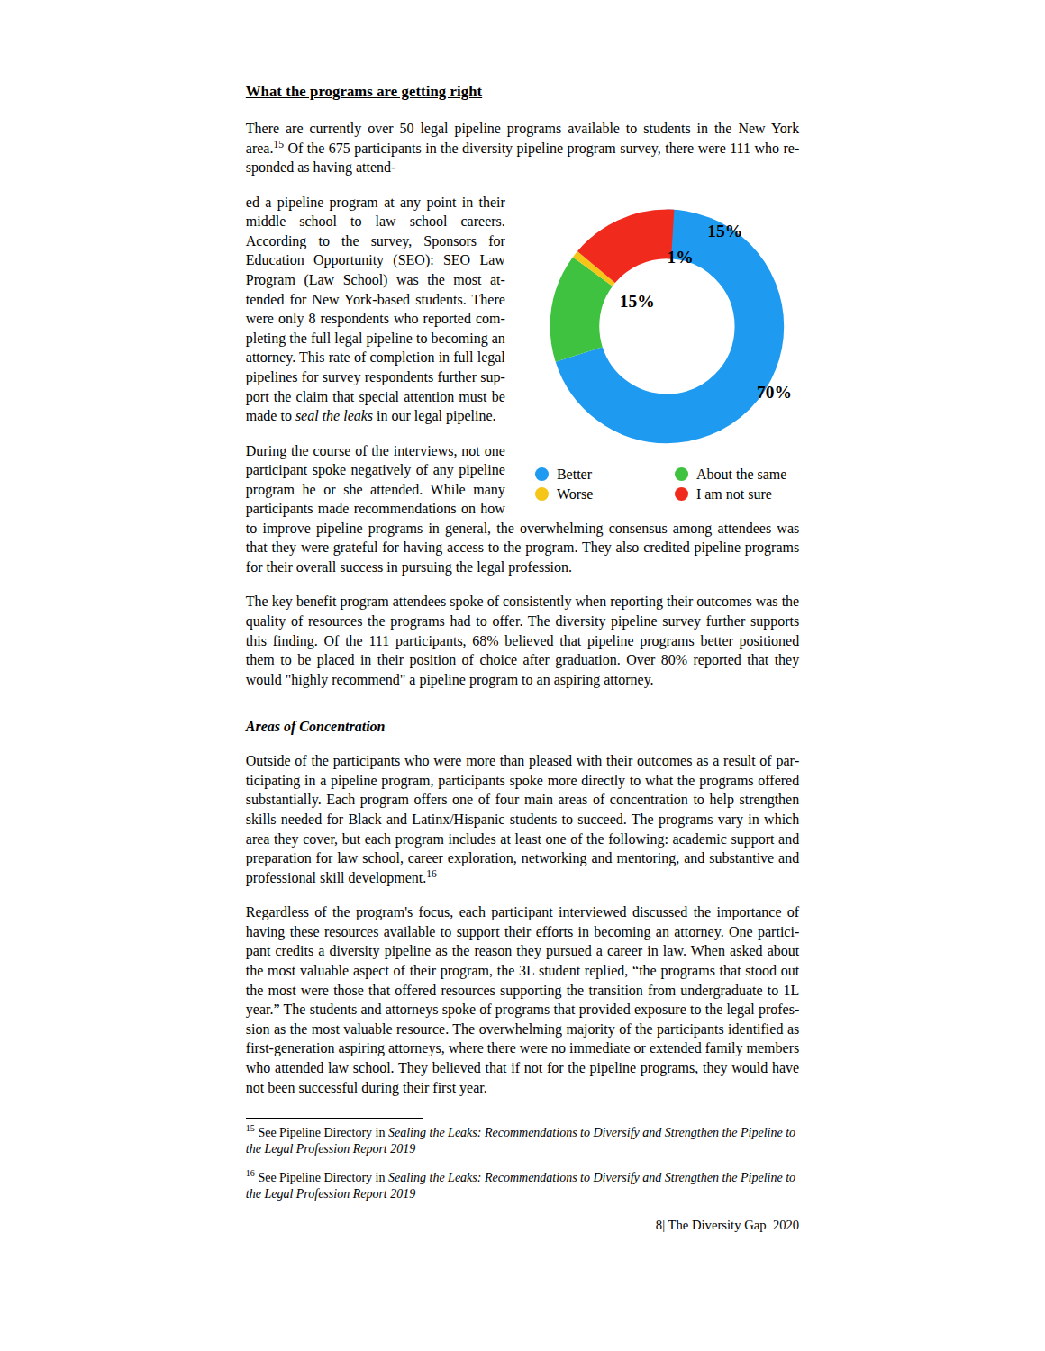What the programs are getting right
There are currently over 50 legal pipeline programs available to students in the New York area.15 Of the 675 participants in the diversity pipeline program survey, there were 111 who responded as having attend-
15% 1% 15% 70%
Better
About the same
Worse
I am not sure
ed a pipeline program at any point in their middle school to law school careers. According to the survey, Sponsors for Education Opportunity (SEO): SEO Law Program (Law School) was the most attended for New York-based students. There were only 8 respondents who reported completing the full legal pipeline to becoming an attorney. This rate of completion in full legal pipelines for survey respondents further support the claim that special attention must be made to seal the leaks in our legal pipeline.
During the course of the interviews, not one participant spoke negatively of any pipeline program he or she attended. While many participants made recommendations on how to improve pipeline programs in general, the overwhelming consensus among attendees was that they were grateful for having access to the program. They also credited pipeline programs for their overall success in pursuing the legal profession.
The key benefit program attendees spoke of consistently when reporting their outcomes was the quality of resources the programs had to offer. The diversity pipeline survey further supports this finding. Of the 111 participants, 68% believed that pipeline programs better positioned them to be placed in their position of choice after graduation. Over 80% reported that they would "highly recommend" a pipeline program to an aspiring attorney.
Areas of Concentration
Outside of the participants who were more than pleased with their outcomes as a result of participating in a pipeline program, participants spoke more directly to what the programs offered substantially. Each program offers one of four main areas of concentration to help strengthen skills needed for Black and Latinx/Hispanic students to succeed. The programs vary in which area they cover, but each program includes at least one of the following: academic support and preparation for law school, career exploration, networking and mentoring, and substantive and professional skill development.16
Regardless of the program's focus, each participant interviewed discussed the importance of having these resources available to support their efforts in becoming an attorney. One participant credits a diversity pipeline as the reason they pursued a career in law. When asked about the most valuable aspect of their program, the 3L student replied, “the programs that stood out the most were those that offered resources supporting the transition from undergraduate to 1L year.” The students and attorneys spoke of programs that provided exposure to the legal profession as the most valuable resource. The overwhelming majority of the participants identified as first-generation aspiring attorneys, where there were no immediate or extended family members who attended law school. They believed that if not for the pipeline programs, they would have not been successful during their first year.
15 See Pipeline Directory in Sealing the Leaks: Recommendations to Diversify and Strengthen the Pipeline to the Legal Profession Report 2019
16 See Pipeline Directory in Sealing the Leaks: Recommendations to Diversify and Strengthen the Pipeline to the Legal Profession Report 2019
8| The Diversity Gap 2020